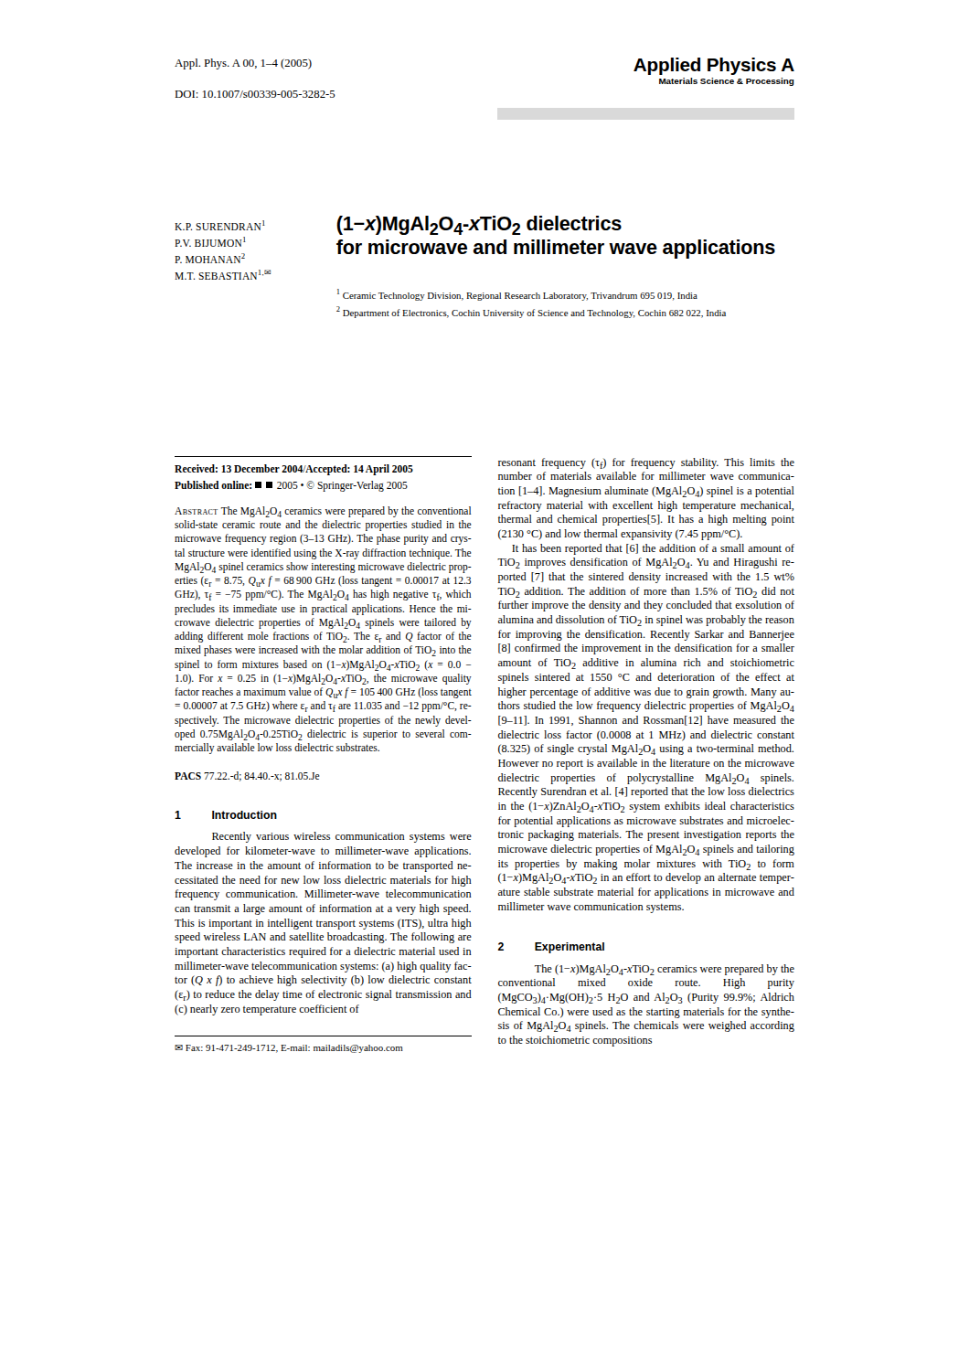Appl. Phys. A 00, 1–4 (2005)
DOI: 10.1007/s00339-005-3282-5
Applied Physics A
Materials Science & Processing
K.P. SURENDRAN1
P.V. BIJUMON1
P. MOHANAN2
M.T. SEBASTIAN1,✉
(1−x)MgAl2O4-x TiO2 dielectrics
for microwave and millimeter wave applications
1 Ceramic Technology Division, Regional Research Laboratory, Trivandrum 695 019, India
2 Department of Electronics, Cochin University of Science and Technology, Cochin 682 022, India
Received: 13 December 2004/Accepted: 14 April 2005
Published online: 2005 • © Springer-Verlag 2005
Abstract The MgAl2O4 ceramics were prepared by the conventional solid-state ceramic route and the dielectric properties studied in the microwave frequency region (3–13 GHz). The phase purity and crystal structure were identified using the X-ray diffraction technique. The MgAl2O4 spinel ceramics show interesting microwave dielectric properties (εr = 8.75, Qux f = 68 900 GHz (loss tangent = 0.00017 at 12.3 GHz), τf = −75 ppm/°C). The MgAl2O4 has high negative τf, which precludes its immediate use in practical applications. Hence the microwave dielectric properties of MgAl2O4 spinels were tailored by adding different mole fractions of TiO2. The εr and Q factor of the mixed phases were increased with the molar addition of TiO2 into the spinel to form mixtures based on (1−x)MgAl2O4-x TiO2 (x = 0.0 − 1.0). For x = 0.25 in (1−x)MgAl2O4-x TiO2, the microwave quality factor reaches a maximum value of Qux f = 105 400 GHz (loss tangent = 0.00007 at 7.5 GHz) where εr and τf are 11.035 and −12 ppm/°C, respectively. The microwave dielectric properties of the newly developed 0.75MgAl2O4-0.25TiO2 dielectric is superior to several commercially available low loss dielectric substrates.
PACS 77.22.-d; 84.40.-x; 81.05.Je
1 Introduction
Recently various wireless communication systems were developed for kilometer-wave to millimeter-wave applications. The increase in the amount of information to be transported necessitated the need for new low loss dielectric materials for high frequency communication. Millimeter-wave telecommunication can transmit a large amount of information at a very high speed. This is important in intelligent transport systems (ITS), ultra high speed wireless LAN and satellite broadcasting. The following are important characteristics required for a dielectric material used in millimeter-wave telecommunication systems: (a) high quality factor (Q x f) to achieve high selectivity (b) low dielectric constant (εr) to reduce the delay time of electronic signal transmission and (c) nearly zero temperature coefficient of
✉ Fax: 91-471-249-1712, E-mail: mailadils@yahoo.com
resonant frequency (τf) for frequency stability. This limits the number of materials available for millimeter wave communication [1–4]. Magnesium aluminate (MgAl2O4) spinel is a potential refractory material with excellent high temperature mechanical, thermal and chemical properties[5]. It has a high melting point (2130 °C) and low thermal expansivity (7.45 ppm/°C).
It has been reported that [6] the addition of a small amount of TiO2 improves densification of MgAl2O4. Yu and Hiragushi reported [7] that the sintered density increased with the 1.5 wt% TiO2 addition. The addition of more than 1.5% of TiO2 did not further improve the density and they concluded that exsolution of alumina and dissolution of TiO2 in spinel was probably the reason for improving the densification. Recently Sarkar and Bannerjee [8] confirmed the improvement in the densification for a smaller amount of TiO2 additive in alumina rich and stoichiometric spinels sintered at 1550 °C and deterioration of the effect at higher percentage of additive was due to grain growth. Many authors studied the low frequency dielectric properties of MgAl2O4 [9–11]. In 1991, Shannon and Rossman[12] have measured the dielectric loss factor (0.0008 at 1 MHz) and dielectric constant (8.325) of single crystal MgAl2O4 using a two-terminal method. However no report is available in the literature on the microwave dielectric properties of polycrystalline MgAl2O4 spinels. Recently Surendran et al. [4] reported that the low loss dielectrics in the (1−x)ZnAl2O4-x TiO2 system exhibits ideal characteristics for potential applications as microwave substrates and microelectronic packaging materials. The present investigation reports the microwave dielectric properties of MgAl2O4 spinels and tailoring its properties by making molar mixtures with TiO2 to form (1−x)MgAl2O4-x TiO2 in an effort to develop an alternate temperature stable substrate material for applications in microwave and millimeter wave communication systems.
2 Experimental
The (1−x)MgAl2O4-x TiO2 ceramics were prepared by the conventional mixed oxide route. High purity (MgCO3)4·Mg(OH)2·5 H2O and Al2O3 (Purity 99.9%; Aldrich Chemical Co.) were used as the starting materials for the synthesis of MgAl2O4 spinels. The chemicals were weighed according to the stoichiometric compositions